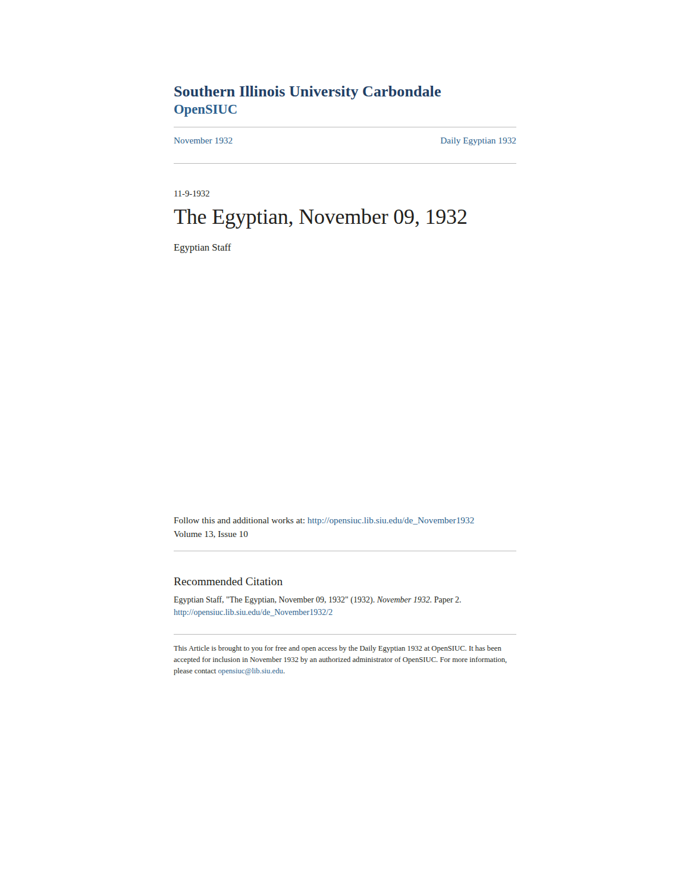Southern Illinois University Carbondale
OpenSIUC
November 1932
Daily Egyptian 1932
11-9-1932
The Egyptian, November 09, 1932
Egyptian Staff
Follow this and additional works at: http://opensiuc.lib.siu.edu/de_November1932
Volume 13, Issue 10
Recommended Citation
Egyptian Staff, "The Egyptian, November 09, 1932" (1932). November 1932. Paper 2.
http://opensiuc.lib.siu.edu/de_November1932/2
This Article is brought to you for free and open access by the Daily Egyptian 1932 at OpenSIUC. It has been accepted for inclusion in November 1932 by an authorized administrator of OpenSIUC. For more information, please contact opensiuc@lib.siu.edu.